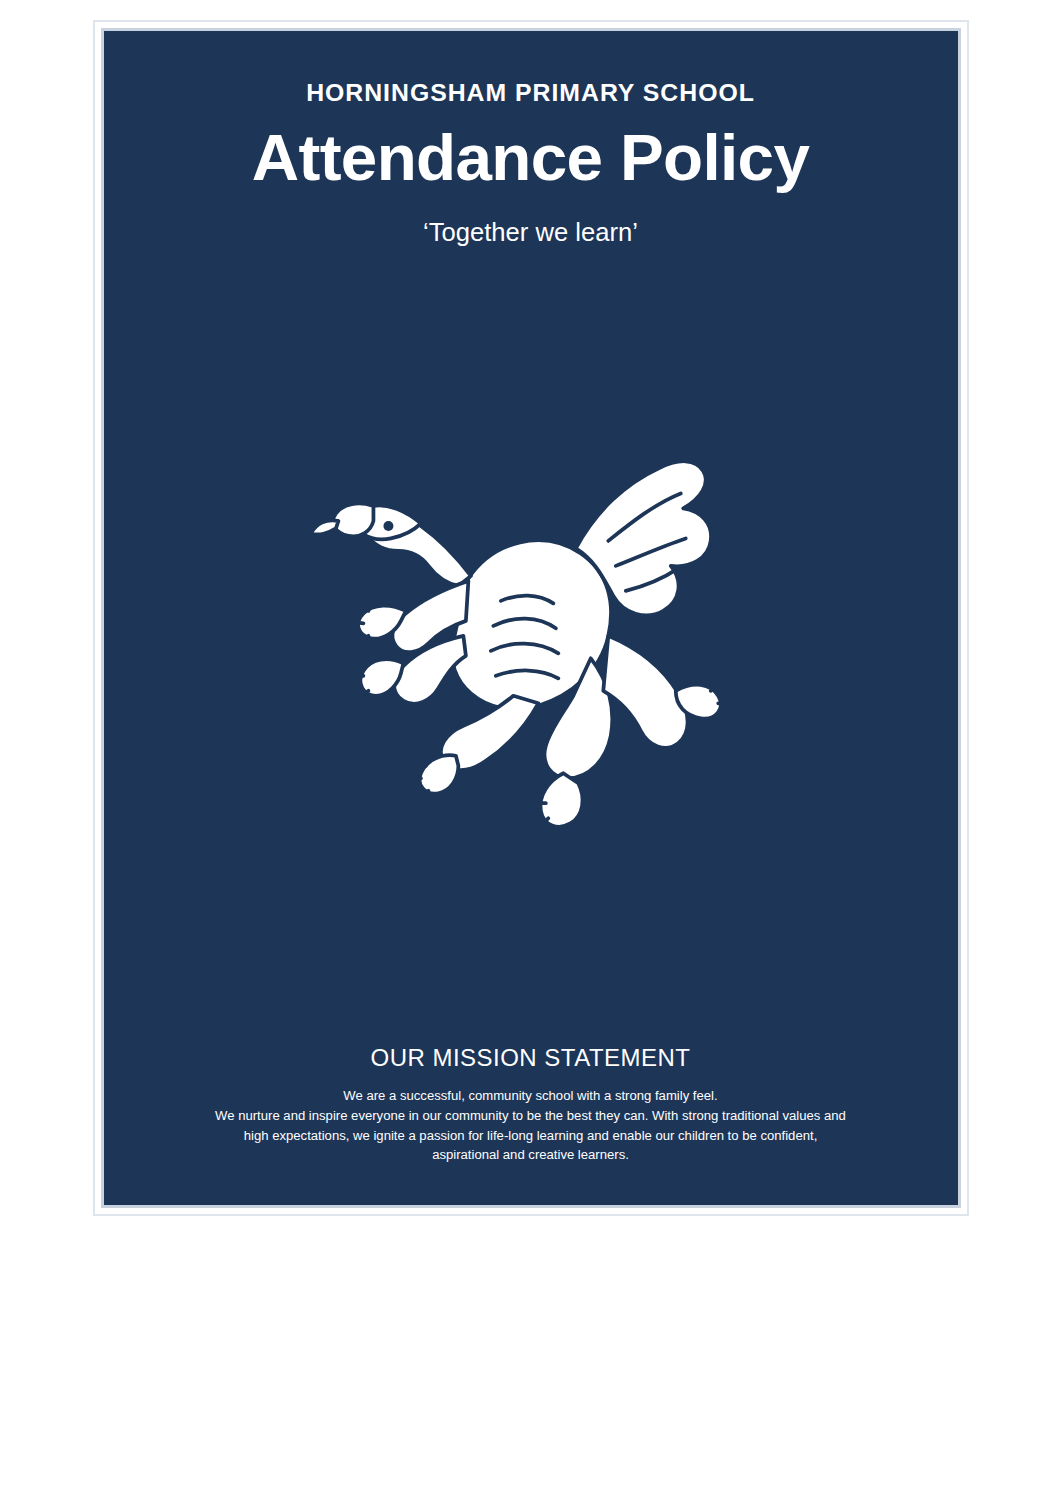Horningsham Primary School
Attendance Policy
‘Together we learn’
Horningsham Primary School crest A white heraldic dragon rampant with wings, claws and a barbed tail, on a navy background.
Our Mission Statement
We are a successful, community school with a strong family feel.
We nurture and inspire everyone in our community to be the best they can. With strong traditional values and high expectations, we ignite a passion for life-long learning and enable our children to be confident, aspirational and creative learners.